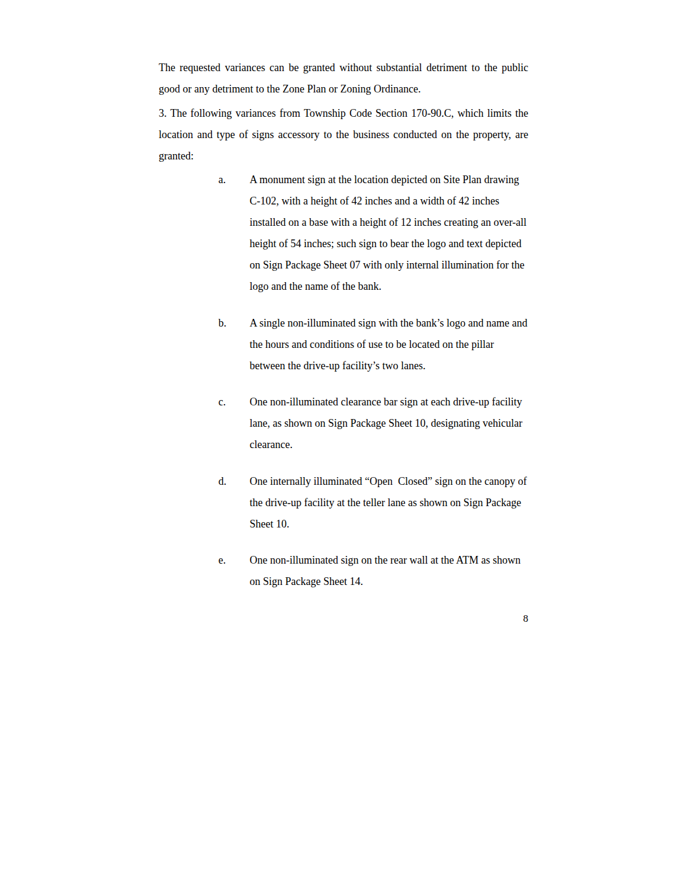The requested variances can be granted without substantial detriment to the public good or any detriment to the Zone Plan or Zoning Ordinance.
3. The following variances from Township Code Section 170-90.C, which limits the location and type of signs accessory to the business conducted on the property, are granted:
a.
A monument sign at the location depicted on Site Plan drawing C-102, with a height of 42 inches and a width of 42 inches installed on a base with a height of 12 inches creating an over-all height of 54 inches; such sign to bear the logo and text depicted on Sign Package Sheet 07 with only internal illumination for the logo and the name of the bank.
b.
A single non-illuminated sign with the bank’s logo and name and the hours and conditions of use to be located on the pillar between the drive-up facility’s two lanes.
c.
One non-illuminated clearance bar sign at each drive-up facility lane, as shown on Sign Package Sheet 10, designating vehicular clearance.
d.
One internally illuminated “Open Closed” sign on the canopy of the drive-up facility at the teller lane as shown on Sign Package Sheet 10.
e.
One non-illuminated sign on the rear wall at the ATM as shown on Sign Package Sheet 14.
8